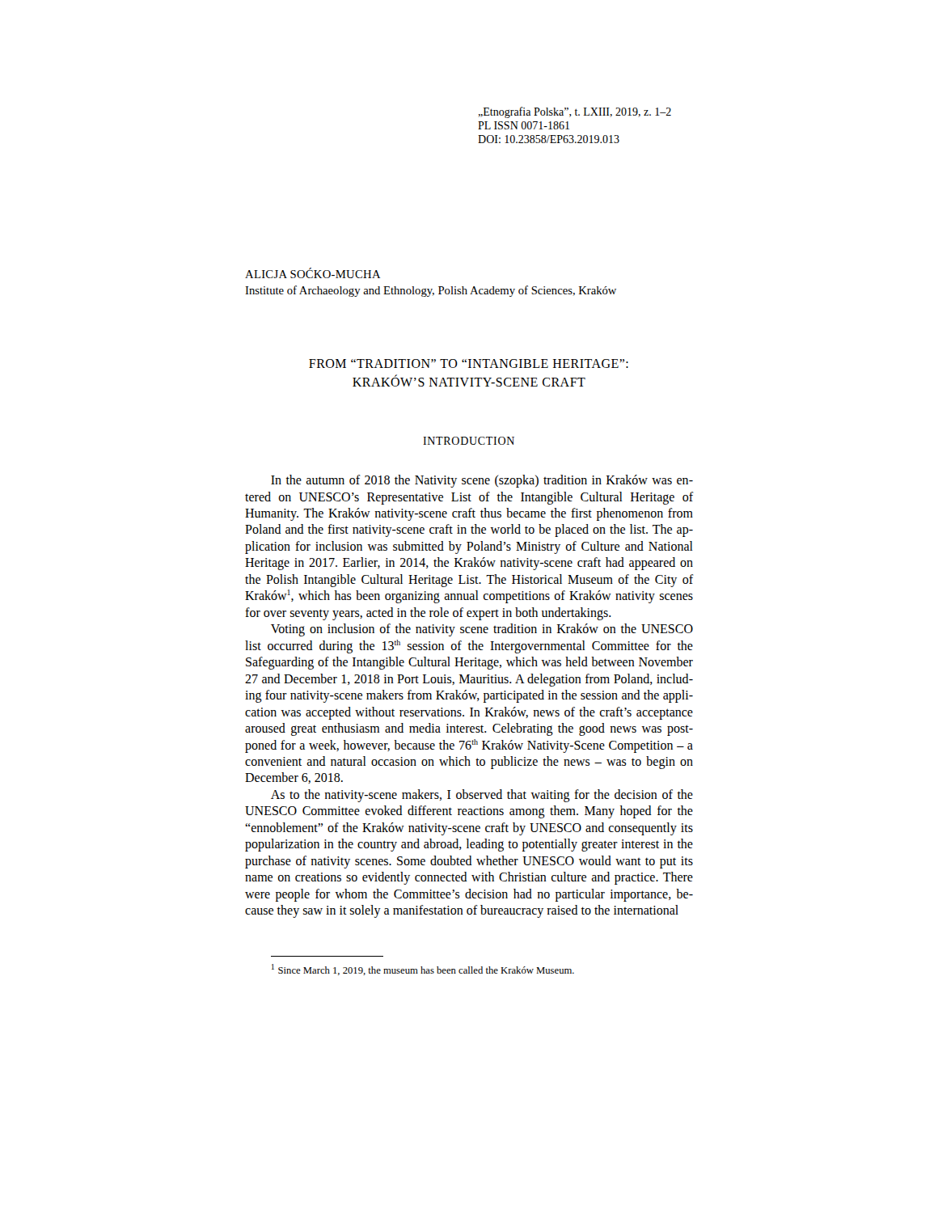„Etnografia Polska”, t. LXIII, 2019, z. 1–2
PL ISSN 0071-1861
DOI: 10.23858/EP63.2019.013
ALICJA SOĆKO-MUCHA
Institute of Archaeology and Ethnology, Polish Academy of Sciences, Kraków
FROM “TRADITION” TO “INTANGIBLE HERITAGE”:
KRAKÓW’S NATIVITY-SCENE CRAFT
INTRODUCTION
In the autumn of 2018 the Nativity scene (szopka) tradition in Kraków was entered on UNESCO’s Representative List of the Intangible Cultural Heritage of Humanity. The Kraków nativity-scene craft thus became the first phenomenon from Poland and the first nativity-scene craft in the world to be placed on the list. The application for inclusion was submitted by Poland’s Ministry of Culture and National Heritage in 2017. Earlier, in 2014, the Kraków nativity-scene craft had appeared on the Polish Intangible Cultural Heritage List. The Historical Museum of the City of Kraków1, which has been organizing annual competitions of Kraków nativity scenes for over seventy years, acted in the role of expert in both undertakings.
Voting on inclusion of the nativity scene tradition in Kraków on the UNESCO list occurred during the 13th session of the Intergovernmental Committee for the Safeguarding of the Intangible Cultural Heritage, which was held between November 27 and December 1, 2018 in Port Louis, Mauritius. A delegation from Poland, including four nativity-scene makers from Kraków, participated in the session and the application was accepted without reservations. In Kraków, news of the craft’s acceptance aroused great enthusiasm and media interest. Celebrating the good news was postponed for a week, however, because the 76th Kraków Nativity-Scene Competition – a convenient and natural occasion on which to publicize the news – was to begin on December 6, 2018.
As to the nativity-scene makers, I observed that waiting for the decision of the UNESCO Committee evoked different reactions among them. Many hoped for the “ennoblement” of the Kraków nativity-scene craft by UNESCO and consequently its popularization in the country and abroad, leading to potentially greater interest in the purchase of nativity scenes. Some doubted whether UNESCO would want to put its name on creations so evidently connected with Christian culture and practice. There were people for whom the Committee’s decision had no particular importance, because they saw in it solely a manifestation of bureaucracy raised to the international
1Since March 1, 2019, the museum has been called the Kraków Museum.